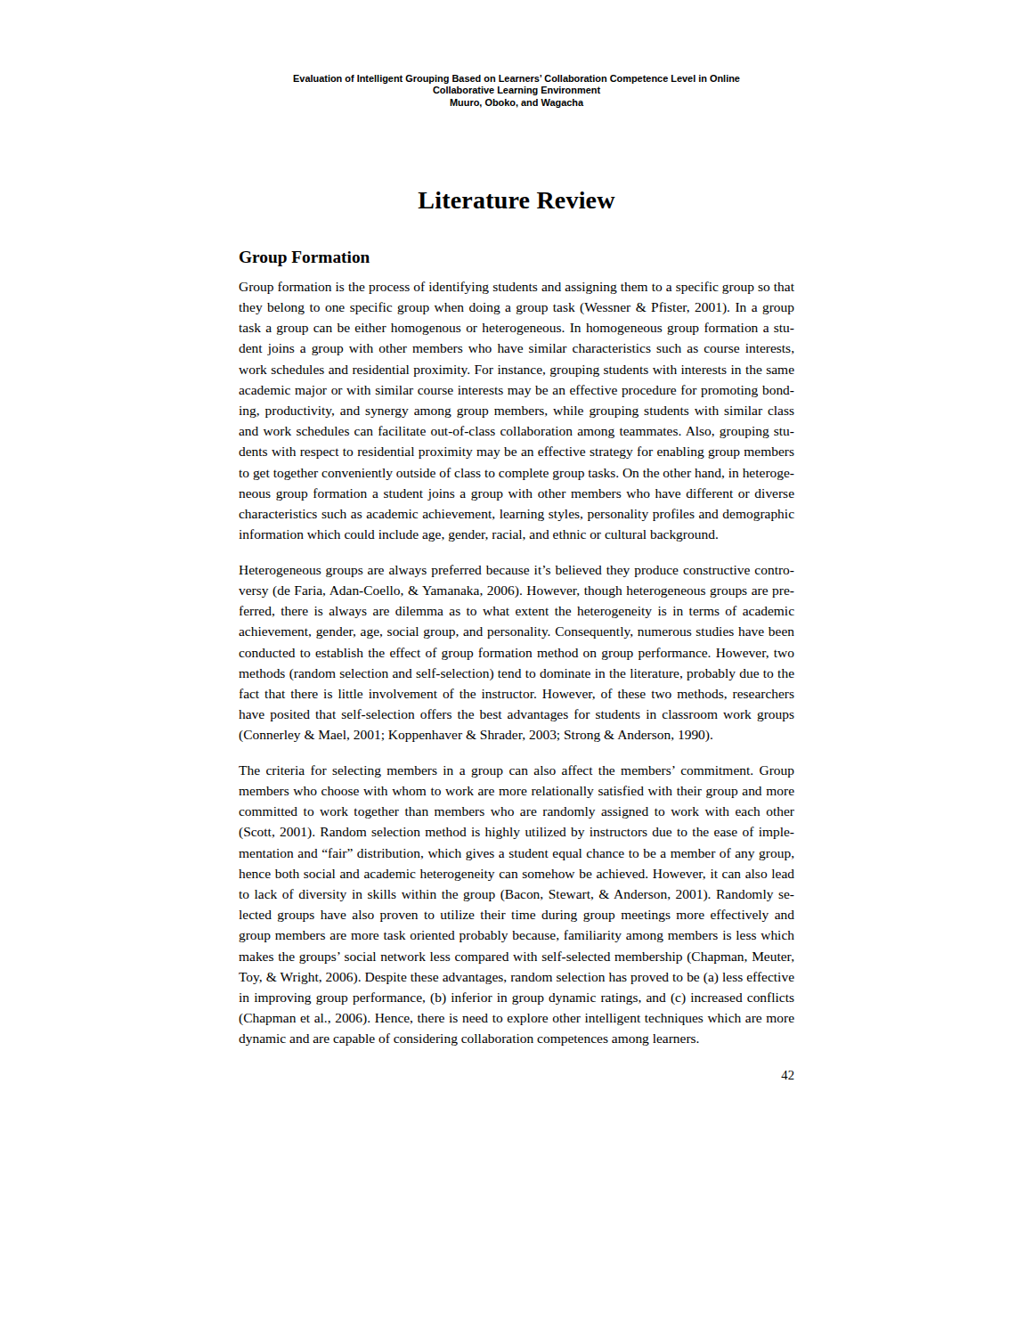Evaluation of Intelligent Grouping Based on Learners’ Collaboration Competence Level in Online Collaborative Learning Environment
Muuro, Oboko, and Wagacha
Literature Review
Group Formation
Group formation is the process of identifying students and assigning them to a specific group so that they belong to one specific group when doing a group task (Wessner & Pfister, 2001). In a group task a group can be either homogenous or heterogeneous. In homogeneous group formation a student joins a group with other members who have similar characteristics such as course interests, work schedules and residential proximity. For instance, grouping students with interests in the same academic major or with similar course interests may be an effective procedure for promoting bonding, productivity, and synergy among group members, while grouping students with similar class and work schedules can facilitate out-of-class collaboration among teammates. Also, grouping students with respect to residential proximity may be an effective strategy for enabling group members to get together conveniently outside of class to complete group tasks. On the other hand, in heterogeneous group formation a student joins a group with other members who have different or diverse characteristics such as academic achievement, learning styles, personality profiles and demographic information which could include age, gender, racial, and ethnic or cultural background.
Heterogeneous groups are always preferred because it’s believed they produce constructive controversy (de Faria, Adan-Coello, & Yamanaka, 2006). However, though heterogeneous groups are preferred, there is always are dilemma as to what extent the heterogeneity is in terms of academic achievement, gender, age, social group, and personality. Consequently, numerous studies have been conducted to establish the effect of group formation method on group performance. However, two methods (random selection and self-selection) tend to dominate in the literature, probably due to the fact that there is little involvement of the instructor. However, of these two methods, researchers have posited that self-selection offers the best advantages for students in classroom work groups (Connerley & Mael, 2001; Koppenhaver & Shrader, 2003; Strong & Anderson, 1990).
The criteria for selecting members in a group can also affect the members’ commitment. Group members who choose with whom to work are more relationally satisfied with their group and more committed to work together than members who are randomly assigned to work with each other (Scott, 2001). Random selection method is highly utilized by instructors due to the ease of implementation and “fair” distribution, which gives a student equal chance to be a member of any group, hence both social and academic heterogeneity can somehow be achieved. However, it can also lead to lack of diversity in skills within the group (Bacon, Stewart, & Anderson, 2001). Randomly selected groups have also proven to utilize their time during group meetings more effectively and group members are more task oriented probably because, familiarity among members is less which makes the groups’ social network less compared with self-selected membership (Chapman, Meuter, Toy, & Wright, 2006). Despite these advantages, random selection has proved to be (a) less effective in improving group performance, (b) inferior in group dynamic ratings, and (c) increased conflicts (Chapman et al., 2006). Hence, there is need to explore other intelligent techniques which are more dynamic and are capable of considering collaboration competences among learners.
42